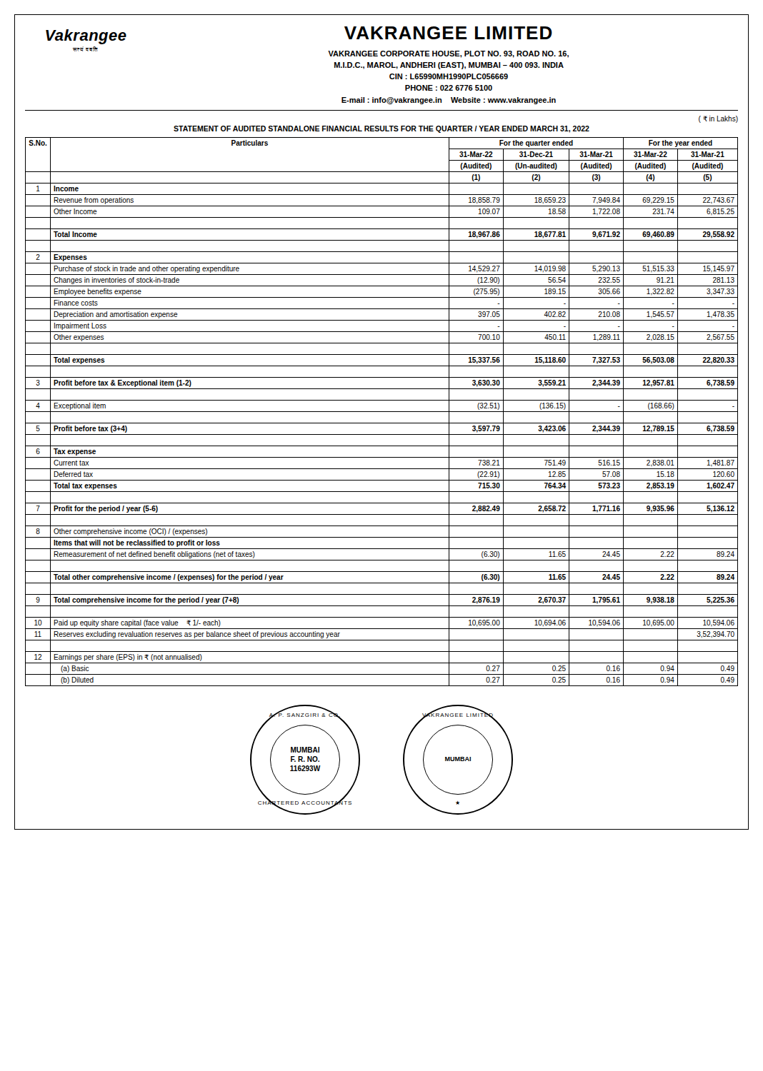Vakrangee
सत्यं वदति
VAKRANGEE LIMITED
VAKRANGEE CORPORATE HOUSE, PLOT NO. 93, ROAD NO. 16,
M.I.D.C., MAROL, ANDHERI (EAST), MUMBAI – 400 093. INDIA
CIN : L65990MH1990PLC056669
PHONE : 022 6776 5100
E-mail : info@vakrangee.in Website : www.vakrangee.in
( ₹ in Lakhs)
STATEMENT OF AUDITED STANDALONE FINANCIAL RESULTS FOR THE QUARTER / YEAR ENDED MARCH 31, 2022
| S.No. | Particulars | For the quarter ended | For the year ended |
| --- | --- | --- | --- |
| 31-Mar-22 | 31-Dec-21 | 31-Mar-21 | 31-Mar-22 | 31-Mar-21 |
| (Audited) | (Un-audited) | (Audited) | (Audited) | (Audited) |
| | | (1) | (2) | (3) | (4) | (5) |
| 1 | Income | | | | | |
| | Revenue from operations | 18,858.79 | 18,659.23 | 7,949.84 | 69,229.15 | 22,743.67 |
| | Other Income | 109.07 | 18.58 | 1,722.08 | 231.74 | 6,815.25 |
| | Total Income | 18,967.86 | 18,677.81 | 9,671.92 | 69,460.89 | 29,558.92 |
| 2 | Expenses | | | | | |
| | Purchase of stock in trade and other operating expenditure | 14,529.27 | 14,019.98 | 5,290.13 | 51,515.33 | 15,145.97 |
| | Changes in inventories of stock-in-trade | (12.90) | 56.54 | 232.55 | 91.21 | 281.13 |
| | Employee benefits expense | (275.95) | 189.15 | 305.66 | 1,322.82 | 3,347.33 |
| | Finance costs | - | - | - | - | - |
| | Depreciation and amortisation expense | 397.05 | 402.82 | 210.08 | 1,545.57 | 1,478.35 |
| | Impairment Loss | - | - | - | - | - |
| | Other expenses | 700.10 | 450.11 | 1,289.11 | 2,028.15 | 2,567.55 |
| | Total expenses | 15,337.56 | 15,118.60 | 7,327.53 | 56,503.08 | 22,820.33 |
| 3 | Profit before tax & Exceptional item (1-2) | 3,630.30 | 3,559.21 | 2,344.39 | 12,957.81 | 6,738.59 |
| 4 | Exceptional item | (32.51) | (136.15) | - | (168.66) | - |
| 5 | Profit before tax (3+4) | 3,597.79 | 3,423.06 | 2,344.39 | 12,789.15 | 6,738.59 |
| 6 | Tax expense | | | | | |
| | Current tax | 738.21 | 751.49 | 516.15 | 2,838.01 | 1,481.87 |
| | Deferred tax | (22.91) | 12.85 | 57.08 | 15.18 | 120.60 |
| | Total tax expenses | 715.30 | 764.34 | 573.23 | 2,853.19 | 1,602.47 |
| 7 | Profit for the period / year (5-6) | 2,882.49 | 2,658.72 | 1,771.16 | 9,935.96 | 5,136.12 |
| 8 | Other comprehensive income (OCI) / (expenses) | | | | | |
| | Items that will not be reclassified to profit or loss | | | | | |
| | Remeasurement of net defined benefit obligations (net of taxes) | (6.30) | 11.65 | 24.45 | 2.22 | 89.24 |
| | Total other comprehensive income / (expenses) for the period / year | (6.30) | 11.65 | 24.45 | 2.22 | 89.24 |
| 9 | Total comprehensive income for the period / year (7+8) | 2,876.19 | 2,670.37 | 1,795.61 | 9,938.18 | 5,225.36 |
| 10 | Paid up equity share capital (face value ₹ 1/- each) | 10,695.00 | 10,694.06 | 10,594.06 | 10,695.00 | 10,594.06 |
| 11 | Reserves excluding revaluation reserves as per balance sheet of previous accounting year | | | | | 3,52,394.70 |
| 12 | Earnings per share (EPS) in ₹ (not annualised) | | | | | |
| | (a) Basic | 0.27 | 0.25 | 0.16 | 0.94 | 0.49 |
| | (b) Diluted | 0.27 | 0.25 | 0.16 | 0.94 | 0.49 |
A. P. SANZGIRI & CO.
MUMBAI
F. R. NO.
116293W
CHARTERED ACCOUNTANTS
VAKRANGEE LIMITED
MUMBAI
★